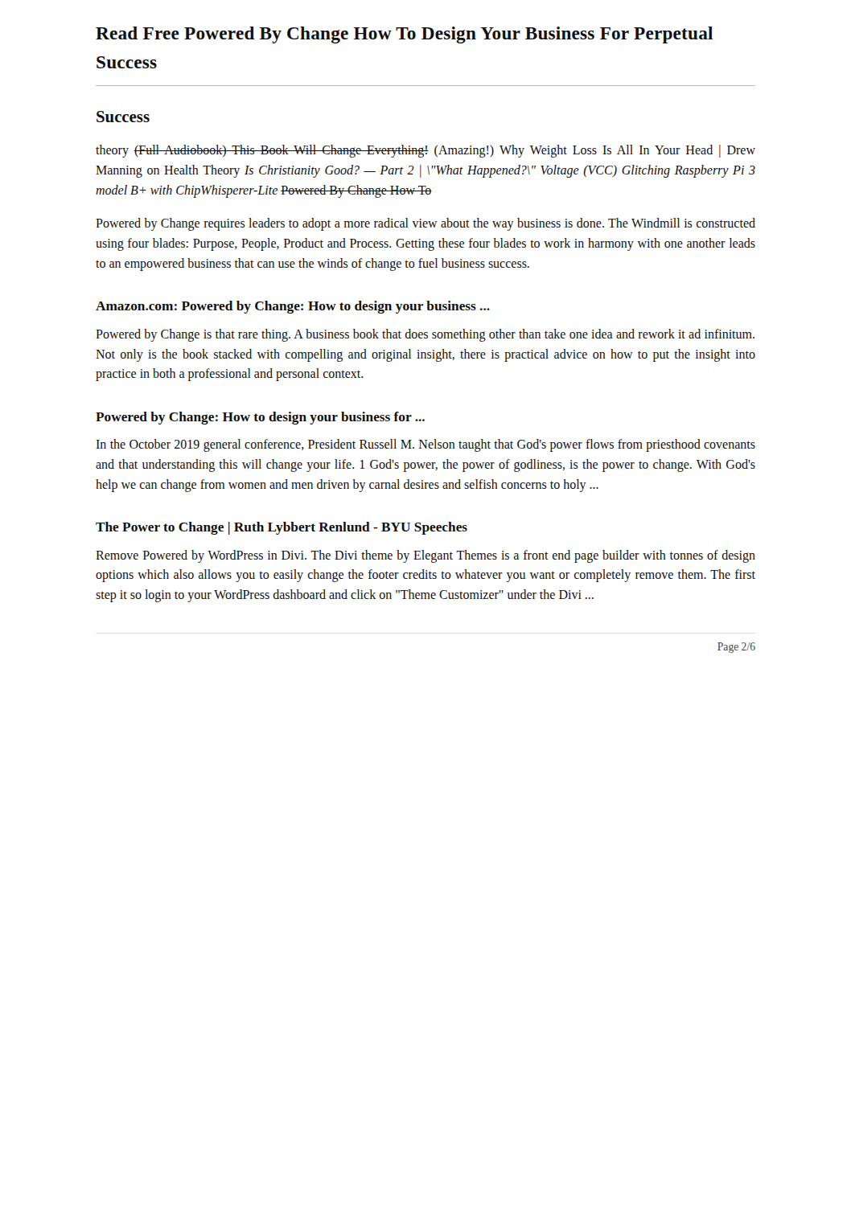Read Free Powered By Change How To Design Your Business For Perpetual Success
Success
theory (Full Audiobook) This Book Will Change Everything! (Amazing!) Why Weight Loss Is All In Your Head | Drew Manning on Health Theory Is Christianity Good? — Part 2 | \"What Happened?\" Voltage (VCC) Glitching Raspberry Pi 3 model B+ with ChipWhisperer-Lite Powered By Change How To
Powered by Change requires leaders to adopt a more radical view about the way business is done. The Windmill is constructed using four blades: Purpose, People, Product and Process. Getting these four blades to work in harmony with one another leads to an empowered business that can use the winds of change to fuel business success.
Amazon.com: Powered by Change: How to design your business ...
Powered by Change is that rare thing. A business book that does something other than take one idea and rework it ad infinitum. Not only is the book stacked with compelling and original insight, there is practical advice on how to put the insight into practice in both a professional and personal context.
Powered by Change: How to design your business for ...
In the October 2019 general conference, President Russell M. Nelson taught that God's power flows from priesthood covenants and that understanding this will change your life. 1 God's power, the power of godliness, is the power to change. With God's help we can change from women and men driven by carnal desires and selfish concerns to holy ...
The Power to Change | Ruth Lybbert Renlund - BYU Speeches
Remove Powered by WordPress in Divi. The Divi theme by Elegant Themes is a front end page builder with tonnes of design options which also allows you to easily change the footer credits to whatever you want or completely remove them. The first step it so login to your WordPress dashboard and click on "Theme Customizer" under the Divi ...
Page 2/6